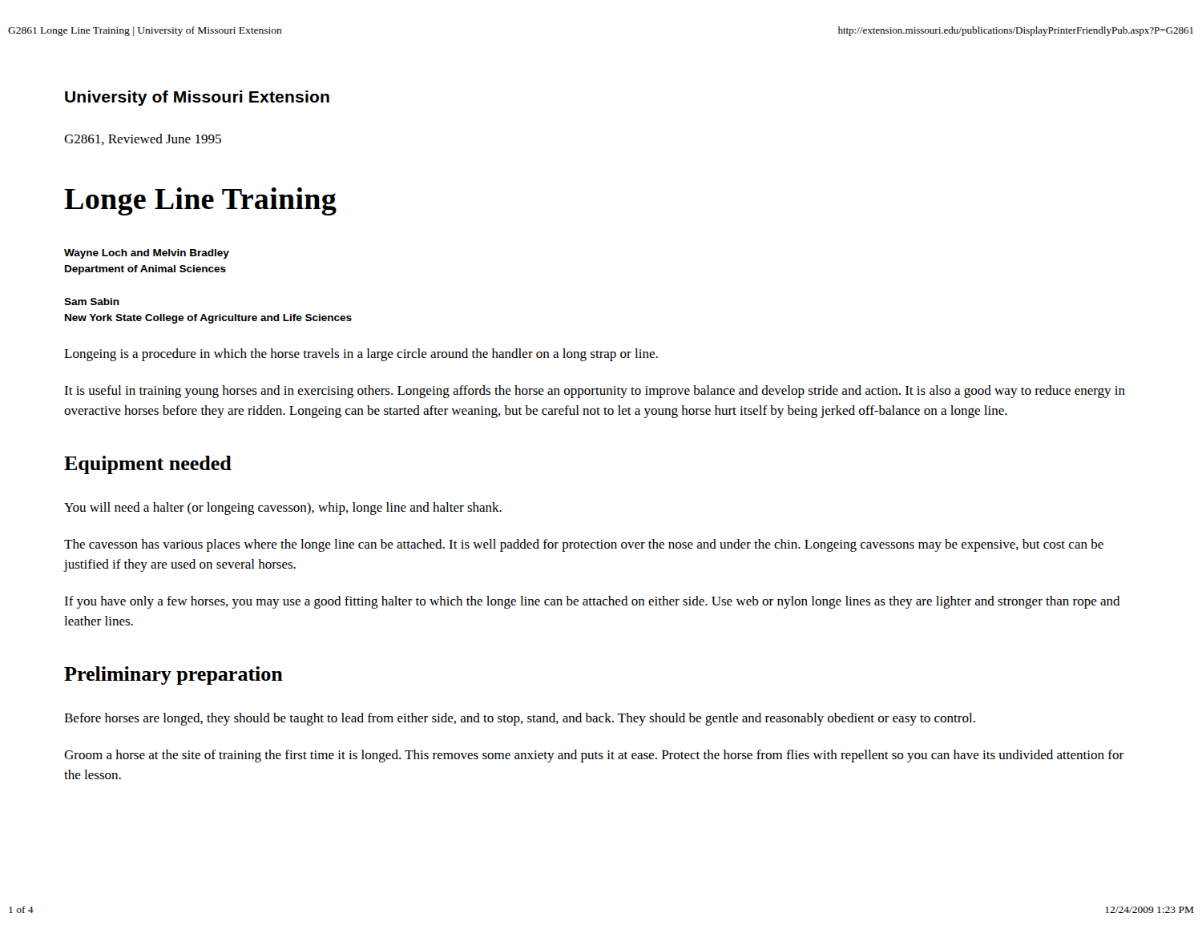G2861 Longe Line Training | University of Missouri Extension http://extension.missouri.edu/publications/DisplayPrinterFriendlyPub.aspx?P=G2861
University of Missouri Extension
G2861, Reviewed June 1995
Longe Line Training
Wayne Loch and Melvin Bradley
Department of Animal Sciences
Sam Sabin
New York State College of Agriculture and Life Sciences
Longeing is a procedure in which the horse travels in a large circle around the handler on a long strap or line.
It is useful in training young horses and in exercising others. Longeing affords the horse an opportunity to improve balance and develop stride and action. It is also a good way to reduce energy in overactive horses before they are ridden. Longeing can be started after weaning, but be careful not to let a young horse hurt itself by being jerked off-balance on a longe line.
Equipment needed
You will need a halter (or longeing cavesson), whip, longe line and halter shank.
The cavesson has various places where the longe line can be attached. It is well padded for protection over the nose and under the chin. Longeing cavessons may be expensive, but cost can be justified if they are used on several horses.
If you have only a few horses, you may use a good fitting halter to which the longe line can be attached on either side. Use web or nylon longe lines as they are lighter and stronger than rope and leather lines.
Preliminary preparation
Before horses are longed, they should be taught to lead from either side, and to stop, stand, and back. They should be gentle and reasonably obedient or easy to control.
Groom a horse at the site of training the first time it is longed. This removes some anxiety and puts it at ease. Protect the horse from flies with repellent so you can have its undivided attention for the lesson.
1 of 4 12/24/2009 1:23 PM